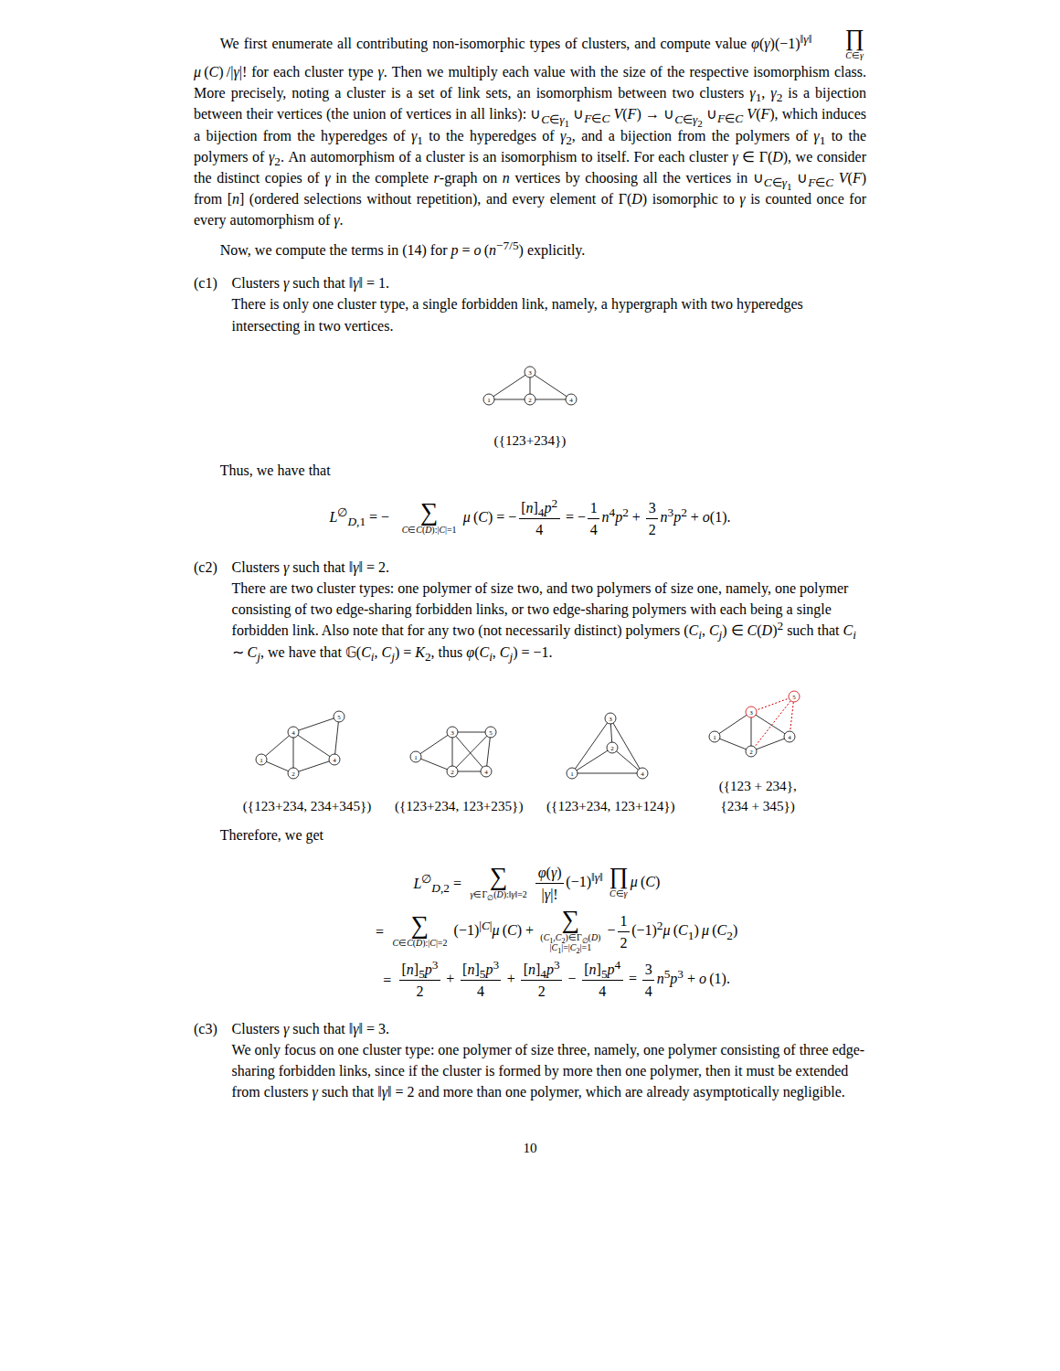We first enumerate all contributing non-isomorphic types of clusters, and compute value φ(γ)(−1)‖γ‖ ∏C∈γ μ (C) /|γ|! for each cluster type γ. Then we multiply each value with the size of the respective isomorphism class. More precisely, noting a cluster is a set of link sets, an isomorphism between two clusters γ1, γ2 is a bijection between their vertices (the union of vertices in all links): ∪C∈γ1 ∪F∈C V(F) → ∪C∈γ2 ∪F∈C V(F), which induces a bijection from the hyperedges of γ1 to the hyperedges of γ2, and a bijection from the polymers of γ1 to the polymers of γ2. An automorphism of a cluster is an isomorphism to itself. For each cluster γ ∈ Γ(D), we consider the distinct copies of γ in the complete r-graph on n vertices by choosing all the vertices in ∪C∈γ1 ∪F∈C V(F) from [n] (ordered selections without repetition), and every element of Γ(D) isomorphic to γ is counted once for every automorphism of γ.
Now, we compute the terms in (14) for p = o (n−7/5) explicitly.
(c1) Clusters γ such that ‖γ‖ = 1.
There is only one cluster type, a single forbidden link, namely, a hypergraph with two hyperedges intersecting in two vertices.
1 3 2 4
({123+234})
Thus, we have that
L∅D,1 = − ∑C∈C(D):|C|=1 μ (C) = −[n]4p24 = −14 n4p2 + 32 n3p2 + o(1).
(c2) Clusters γ such that ‖γ‖ = 2.
There are two cluster types: one polymer of size two, and two polymers of size one, namely, one polymer consisting of two edge-sharing forbidden links, or two edge-sharing polymers with each being a single forbidden link. Also note that for any two (not necessarily distinct) polymers (Ci, Cj) ∈ C(D)2 such that Ci ∼ Cj, we have that 𝔾(Ci, Cj) = K2, thus φ(Ci, Cj) = −1.
1 4 2 4 5
({123+234, 234+345})
1 3 2 4 5
({123+234, 123+235})
1 4 3 2
({123+234, 123+124})
1 3 2 4 5
({123 + 234},
{234 + 345})
Therefore, we get
L∅D,2 = ∑γ∈Γ∅(D):‖γ‖=2 φ(γ)|γ|!(−1)‖γ‖ ∏C∈γ μ (C)
= ∑C∈C(D):|C|=2 (−1)|C|μ (C) + ∑(C1,C2)∈Γ∅(D)
|C1|=|C2|=1 −12(−1)2μ (C1) μ (C2)
= [n]5p32 + [n]5p34 + [n]4p32 − [n]5p44 = 34 n5p3 + o (1).
(c3) Clusters γ such that ‖γ‖ = 3.
We only focus on one cluster type: one polymer of size three, namely, one polymer consisting of three edge-sharing forbidden links, since if the cluster is formed by more then one polymer, then it must be extended from clusters γ such that ‖γ‖ = 2 and more than one polymer, which are already asymptotically negligible.
10